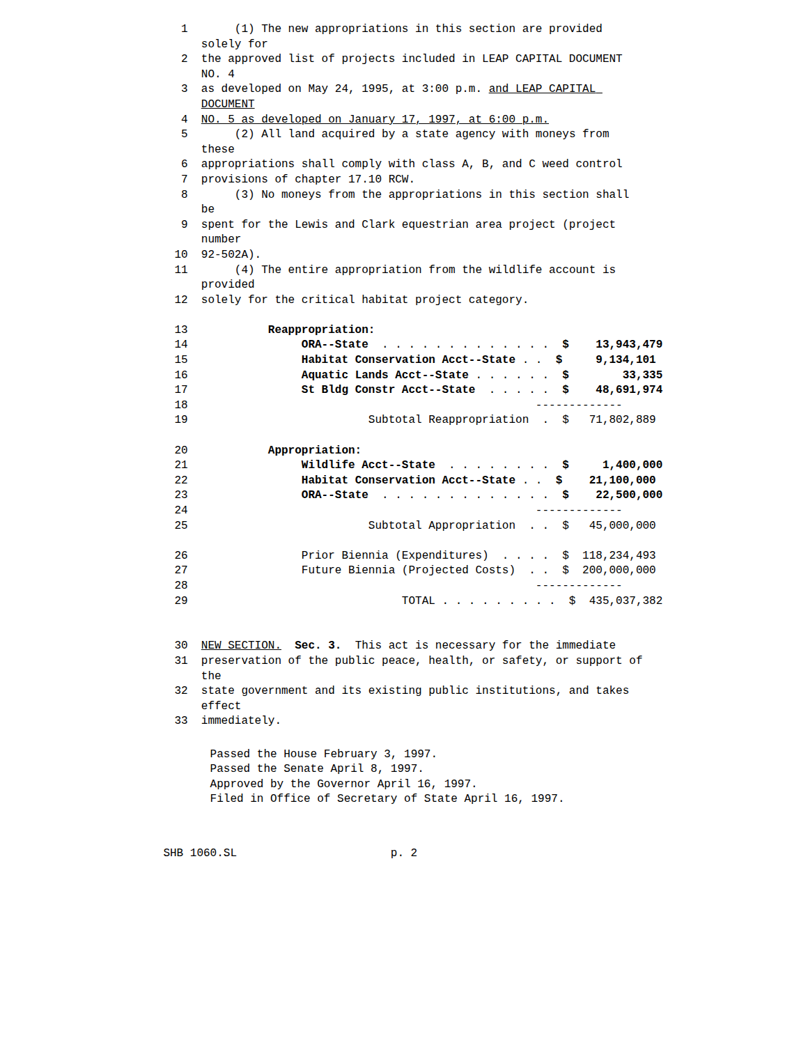1 (1) The new appropriations in this section are provided solely for
2 the approved list of projects included in LEAP CAPITAL DOCUMENT NO. 4
3 as developed on May 24, 1995, at 3:00 p.m. and LEAP CAPITAL DOCUMENT
4 NO. 5 as developed on January 17, 1997, at 6:00 p.m.
5 (2) All land acquired by a state agency with moneys from these
6 appropriations shall comply with class A, B, and C weed control
7 provisions of chapter 17.10 RCW.
8 (3) No moneys from the appropriations in this section shall be
9 spent for the Lewis and Clark equestrian area project (project number
1092-502A).
11 (4) The entire appropriation from the wildlife account is provided
12 solely for the critical habitat project category.
13 Reappropriation:
14 ORA--State . . . . . . . . . . . . . $ 13,943,479
15 Habitat Conservation Acct--State . . $ 9,134,101
16 Aquatic Lands Acct--State . . . . . . $ 33,335
17 St Bldg Constr Acct--State . . . . . $ 48,691,974
18 -------------
19 Subtotal Reappropriation . $ 71,802,889
20 Appropriation:
21 Wildlife Acct--State . . . . . . . . $ 1,400,000
22 Habitat Conservation Acct--State . . $ 21,100,000
23 ORA--State . . . . . . . . . . . . . $ 22,500,000
24 -------------
25 Subtotal Appropriation . . $ 45,000,000
26 Prior Biennia (Expenditures) . . . . $ 118,234,493
27 Future Biennia (Projected Costs) . . $ 200,000,000
28 -------------
29 TOTAL . . . . . . . . . $ 435,037,382
30 NEW SECTION. Sec. 3. This act is necessary for the immediate
31 preservation of the public peace, health, or safety, or support of the
32 state government and its existing public institutions, and takes effect
33 immediately.
Passed the House February 3, 1997.
Passed the Senate April 8, 1997.
Approved by the Governor April 16, 1997.
Filed in Office of Secretary of State April 16, 1997.
SHB 1060.SL
p. 2
SHB 1060.SL